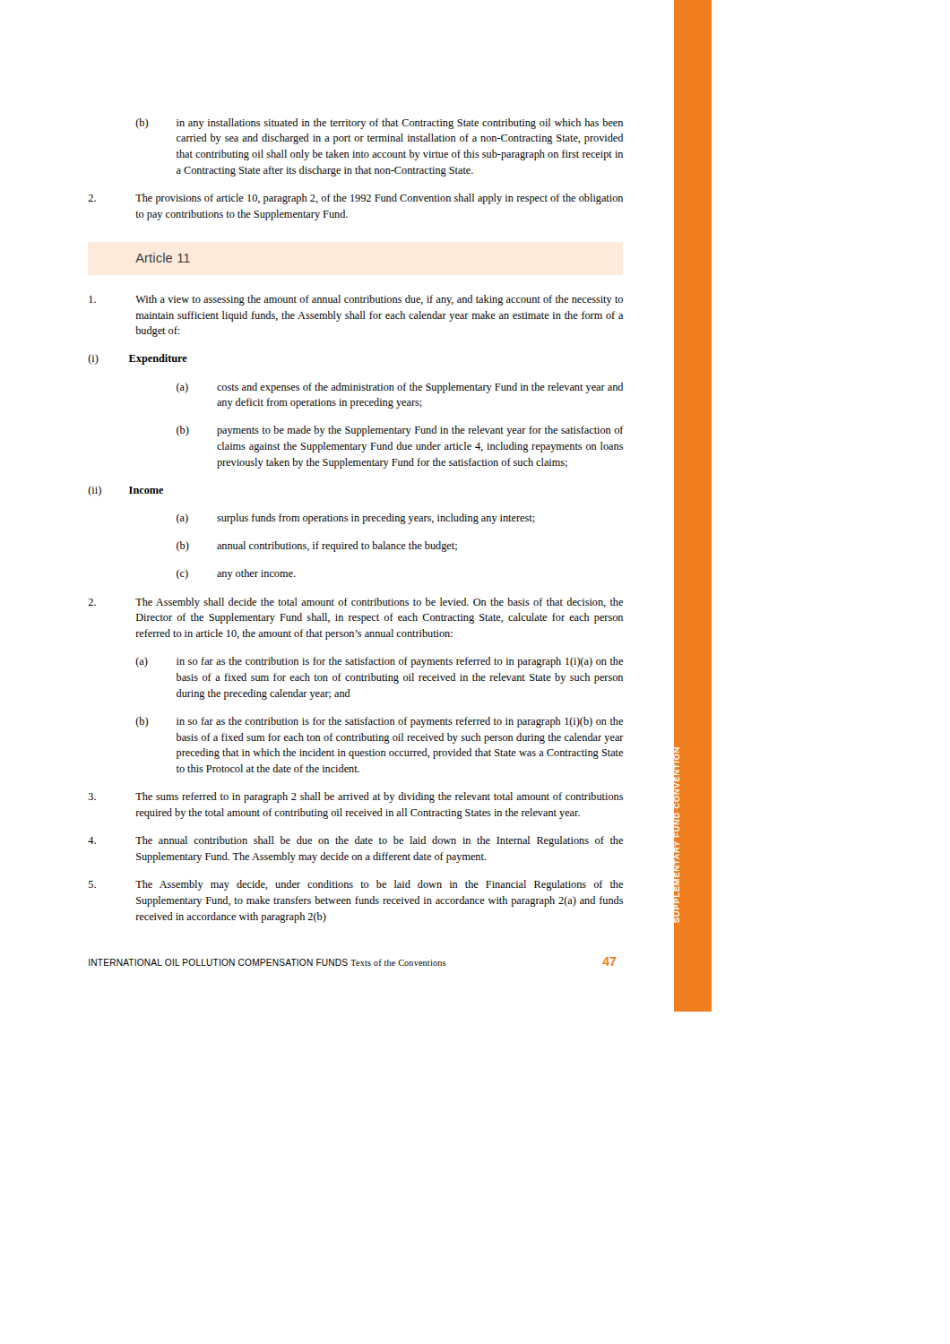SUPPLEMENTARY FUND CONVENTION
(b)
in any installations situated in the territory of that Contracting State contributing oil which has been carried by sea and discharged in a port or terminal installation of a non-Contracting State, provided that contributing oil shall only be taken into account by virtue of this sub-paragraph on first receipt in a Contracting State after its discharge in that non-Contracting State.
2.
The provisions of article 10, paragraph 2, of the 1992 Fund Convention shall apply in respect of the obligation to pay contributions to the Supplementary Fund.
Article 11
1.
With a view to assessing the amount of annual contributions due, if any, and taking account of the necessity to maintain sufficient liquid funds, the Assembly shall for each calendar year make an estimate in the form of a budget of:
(i)
Expenditure
(a)
costs and expenses of the administration of the Supplementary Fund in the relevant year and any deficit from operations in preceding years;
(b)
payments to be made by the Supplementary Fund in the relevant year for the satisfaction of claims against the Supplementary Fund due under article 4, including repayments on loans previously taken by the Supplementary Fund for the satisfaction of such claims;
(ii)
Income
(a)
surplus funds from operations in preceding years, including any interest;
(b)
annual contributions, if required to balance the budget;
(c)
any other income.
2.
The Assembly shall decide the total amount of contributions to be levied. On the basis of that decision, the Director of the Supplementary Fund shall, in respect of each Contracting State, calculate for each person referred to in article 10, the amount of that person’s annual contribution:
(a)
in so far as the contribution is for the satisfaction of payments referred to in paragraph 1(i)(a) on the basis of a fixed sum for each ton of contributing oil received in the relevant State by such person during the preceding calendar year; and
(b)
in so far as the contribution is for the satisfaction of payments referred to in paragraph 1(i)(b) on the basis of a fixed sum for each ton of contributing oil received by such person during the calendar year preceding that in which the incident in question occurred, provided that State was a Contracting State to this Protocol at the date of the incident.
3.
The sums referred to in paragraph 2 shall be arrived at by dividing the relevant total amount of contributions required by the total amount of contributing oil received in all Contracting States in the relevant year.
4.
The annual contribution shall be due on the date to be laid down in the Internal Regulations of the Supplementary Fund. The Assembly may decide on a different date of payment.
5.
The Assembly may decide, under conditions to be laid down in the Financial Regulations of the Supplementary Fund, to make transfers between funds received in accordance with paragraph 2(a) and funds received in accordance with paragraph 2(b)
INTERNATIONAL OIL POLLUTION COMPENSATION FUNDS Texts of the Conventions
47